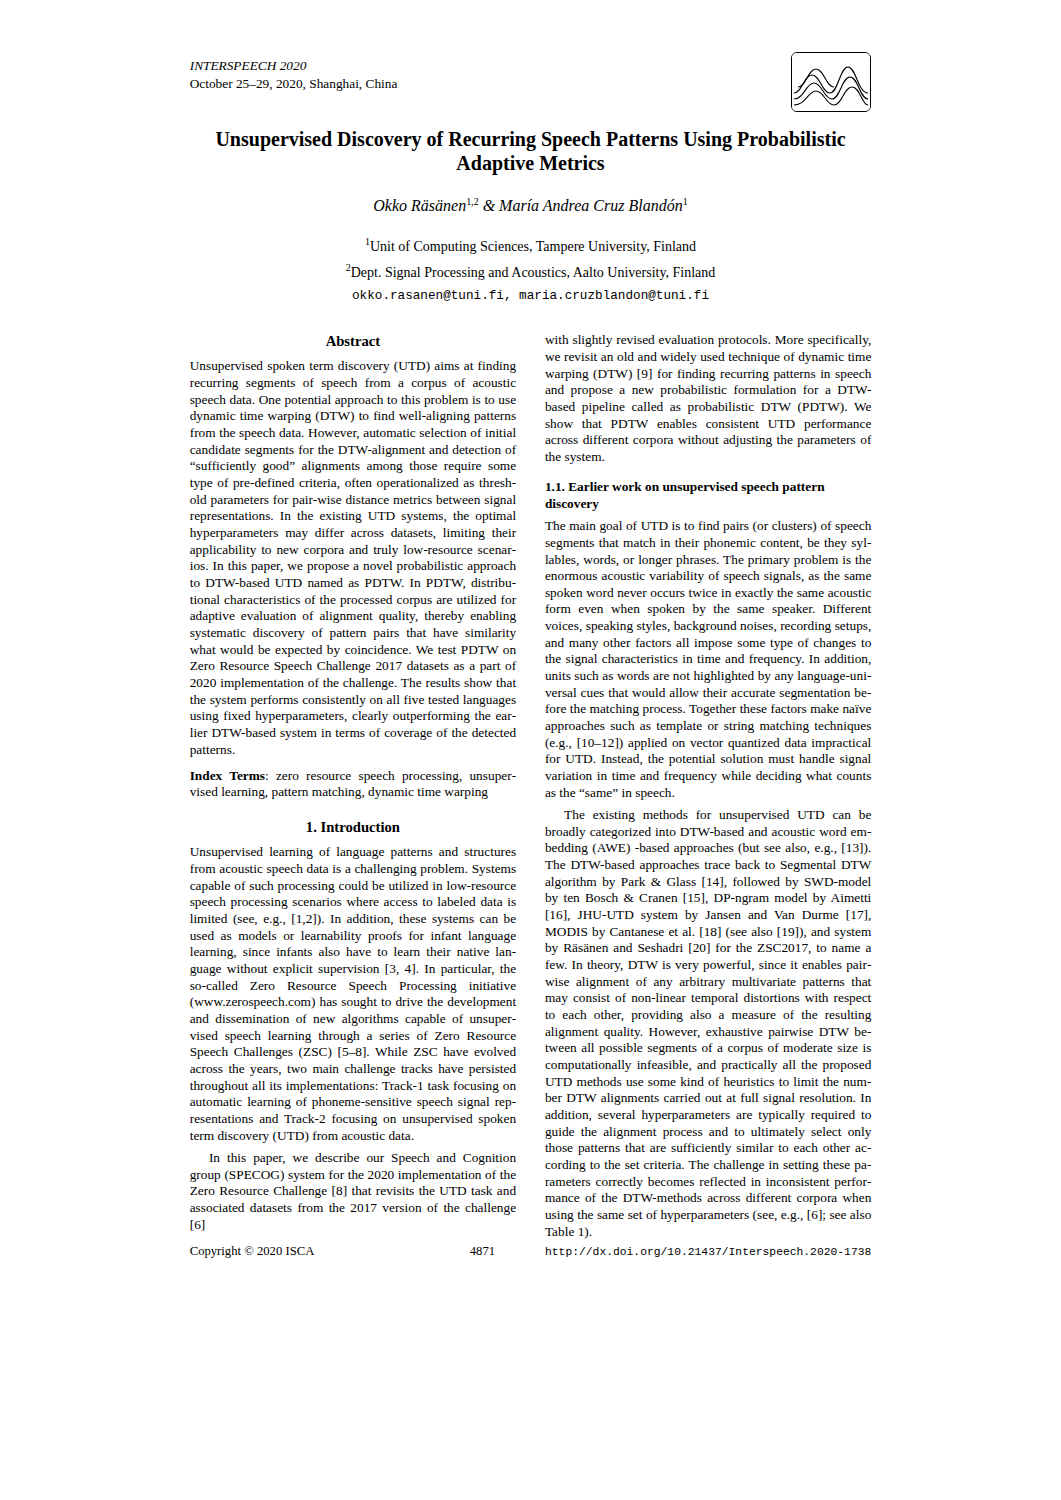INTERSPEECH 2020
October 25–29, 2020, Shanghai, China
Unsupervised Discovery of Recurring Speech Patterns Using Probabilistic
Adaptive Metrics
Okko Räsänen1,2 & María Andrea Cruz Blandón1
1Unit of Computing Sciences, Tampere University, Finland
2Dept. Signal Processing and Acoustics, Aalto University, Finland
okko.rasanen@tuni.fi, maria.cruzblandon@tuni.fi
Abstract
Unsupervised spoken term discovery (UTD) aims at finding recurring segments of speech from a corpus of acoustic speech data. One potential approach to this problem is to use dynamic time warping (DTW) to find well-aligning patterns from the speech data. However, automatic selection of initial candidate segments for the DTW-alignment and detection of “sufficiently good” alignments among those require some type of pre-defined criteria, often operationalized as threshold parameters for pair-wise distance metrics between signal representations. In the existing UTD systems, the optimal hyperparameters may differ across datasets, limiting their applicability to new corpora and truly low-resource scenarios. In this paper, we propose a novel probabilistic approach to DTW-based UTD named as PDTW. In PDTW, distributional characteristics of the processed corpus are utilized for adaptive evaluation of alignment quality, thereby enabling systematic discovery of pattern pairs that have similarity what would be expected by coincidence. We test PDTW on Zero Resource Speech Challenge 2017 datasets as a part of 2020 implementation of the challenge. The results show that the system performs consistently on all five tested languages using fixed hyperparameters, clearly outperforming the earlier DTW-based system in terms of coverage of the detected patterns.
Index Terms: zero resource speech processing, unsupervised learning, pattern matching, dynamic time warping
1. Introduction
Unsupervised learning of language patterns and structures from acoustic speech data is a challenging problem. Systems capable of such processing could be utilized in low-resource speech processing scenarios where access to labeled data is limited (see, e.g., [1,2]). In addition, these systems can be used as models or learnability proofs for infant language learning, since infants also have to learn their native language without explicit supervision [3, 4]. In particular, the so-called Zero Resource Speech Processing initiative (www.zerospeech.com) has sought to drive the development and dissemination of new algorithms capable of unsupervised speech learning through a series of Zero Resource Speech Challenges (ZSC) [5–8]. While ZSC have evolved across the years, two main challenge tracks have persisted throughout all its implementations: Track-1 task focusing on automatic learning of phoneme-sensitive speech signal representations and Track-2 focusing on unsupervised spoken term discovery (UTD) from acoustic data.
In this paper, we describe our Speech and Cognition group (SPECOG) system for the 2020 implementation of the Zero Resource Challenge [8] that revisits the UTD task and associated datasets from the 2017 version of the challenge [6]
with slightly revised evaluation protocols. More specifically, we revisit an old and widely used technique of dynamic time warping (DTW) [9] for finding recurring patterns in speech and propose a new probabilistic formulation for a DTW-based pipeline called as probabilistic DTW (PDTW). We show that PDTW enables consistent UTD performance across different corpora without adjusting the parameters of the system.
1.1. Earlier work on unsupervised speech pattern discovery
The main goal of UTD is to find pairs (or clusters) of speech segments that match in their phonemic content, be they syllables, words, or longer phrases. The primary problem is the enormous acoustic variability of speech signals, as the same spoken word never occurs twice in exactly the same acoustic form even when spoken by the same speaker. Different voices, speaking styles, background noises, recording setups, and many other factors all impose some type of changes to the signal characteristics in time and frequency. In addition, units such as words are not highlighted by any language-universal cues that would allow their accurate segmentation before the matching process. Together these factors make naïve approaches such as template or string matching techniques (e.g., [10–12]) applied on vector quantized data impractical for UTD. Instead, the potential solution must handle signal variation in time and frequency while deciding what counts as the “same” in speech.
The existing methods for unsupervised UTD can be broadly categorized into DTW-based and acoustic word embedding (AWE) -based approaches (but see also, e.g., [13]). The DTW-based approaches trace back to Segmental DTW algorithm by Park & Glass [14], followed by SWD-model by ten Bosch & Cranen [15], DP-ngram model by Aimetti [16], JHU-UTD system by Jansen and Van Durme [17], MODIS by Cantanese et al. [18] (see also [19]), and system by Räsänen and Seshadri [20] for the ZSC2017, to name a few. In theory, DTW is very powerful, since it enables pairwise alignment of any arbitrary multivariate patterns that may consist of non-linear temporal distortions with respect to each other, providing also a measure of the resulting alignment quality. However, exhaustive pairwise DTW between all possible segments of a corpus of moderate size is computationally infeasible, and practically all the proposed UTD methods use some kind of heuristics to limit the number DTW alignments carried out at full signal resolution. In addition, several hyperparameters are typically required to guide the alignment process and to ultimately select only those patterns that are sufficiently similar to each other according to the set criteria. The challenge in setting these parameters correctly becomes reflected in inconsistent performance of the DTW-methods across different corpora when using the same set of hyperparameters (see, e.g., [6]; see also Table 1).
Copyright © 2020 ISCA
4871
http://dx.doi.org/10.21437/Interspeech.2020-1738